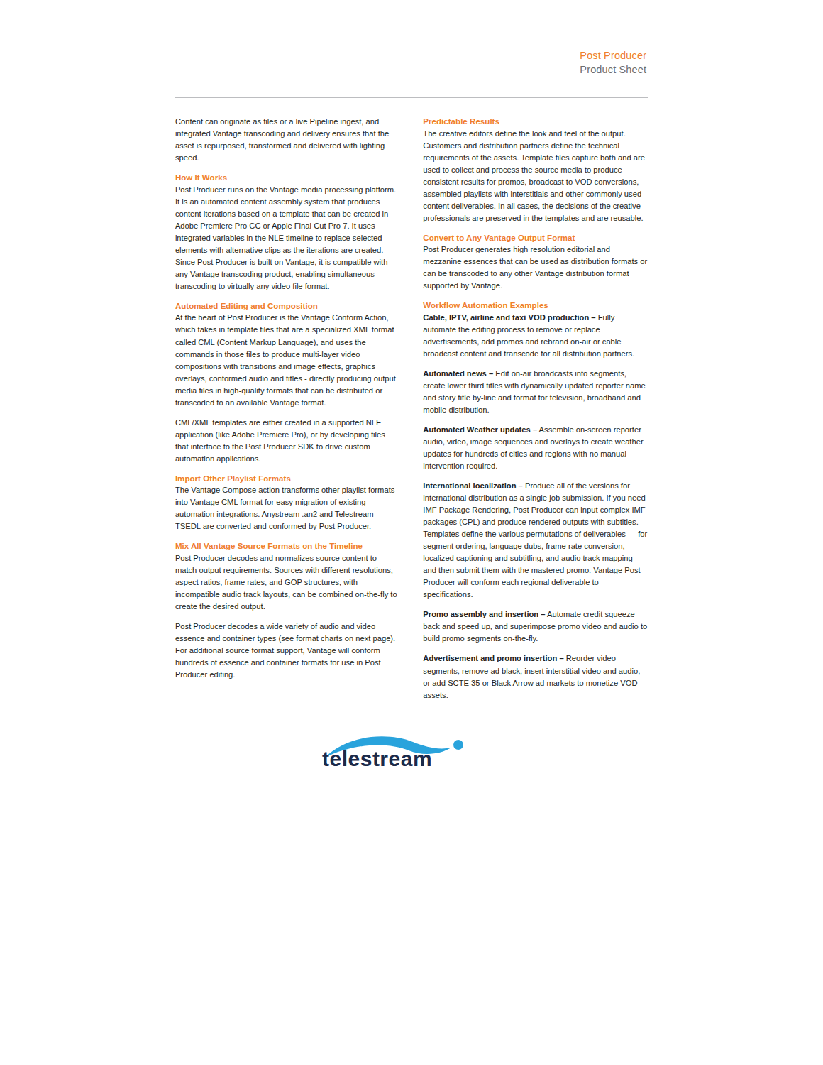Post Producer
Product Sheet
Content can originate as files or a live Pipeline ingest, and integrated Vantage transcoding and delivery ensures that the asset is repurposed, transformed and delivered with lighting speed.
How It Works
Post Producer runs on the Vantage media processing platform. It is an automated content assembly system that produces content iterations based on a template that can be created in Adobe Premiere Pro CC or Apple Final Cut Pro 7. It uses integrated variables in the NLE timeline to replace selected elements with alternative clips as the iterations are created. Since Post Producer is built on Vantage, it is compatible with any Vantage transcoding product, enabling simultaneous transcoding to virtually any video file format.
Automated Editing and Composition
At the heart of Post Producer is the Vantage Conform Action, which takes in template files that are a specialized XML format called CML (Content Markup Language), and uses the commands in those files to produce multi-layer video compositions with transitions and image effects, graphics overlays, conformed audio and titles - directly producing output media files in high-quality formats that can be distributed or transcoded to an available Vantage format.
CML/XML templates are either created in a supported NLE application (like Adobe Premiere Pro), or by developing files that interface to the Post Producer SDK to drive custom automation applications.
Import Other Playlist Formats
The Vantage Compose action transforms other playlist formats into Vantage CML format for easy migration of existing automation integrations. Anystream .an2 and Telestream TSEDL are converted and conformed by Post Producer.
Mix All Vantage Source Formats on the Timeline
Post Producer decodes and normalizes source content to match output requirements. Sources with different resolutions, aspect ratios, frame rates, and GOP structures, with incompatible audio track layouts, can be combined on-the-fly to create the desired output.
Post Producer decodes a wide variety of audio and video essence and container types (see format charts on next page). For additional source format support, Vantage will conform hundreds of essence and container formats for use in Post Producer editing.
Predictable Results
The creative editors define the look and feel of the output. Customers and distribution partners define the technical requirements of the assets. Template files capture both and are used to collect and process the source media to produce consistent results for promos, broadcast to VOD conversions, assembled playlists with interstitials and other commonly used content deliverables. In all cases, the decisions of the creative professionals are preserved in the templates and are reusable.
Convert to Any Vantage Output Format
Post Producer generates high resolution editorial and mezzanine essences that can be used as distribution formats or can be transcoded to any other Vantage distribution format supported by Vantage.
Workflow Automation Examples
Cable, IPTV, airline and taxi VOD production – Fully automate the editing process to remove or replace advertisements, add promos and rebrand on-air or cable broadcast content and transcode for all distribution partners.
Automated news – Edit on-air broadcasts into segments, create lower third titles with dynamically updated reporter name and story title by-line and format for television, broadband and mobile distribution.
Automated Weather updates – Assemble on-screen reporter audio, video, image sequences and overlays to create weather updates for hundreds of cities and regions with no manual intervention required.
International localization – Produce all of the versions for international distribution as a single job submission. If you need IMF Package Rendering, Post Producer can input complex IMF packages (CPL) and produce rendered outputs with subtitles. Templates define the various permutations of deliverables — for segment ordering, language dubs, frame rate conversion, localized captioning and subtitling, and audio track mapping — and then submit them with the mastered promo. Vantage Post Producer will conform each regional deliverable to specifications.
Promo assembly and insertion – Automate credit squeeze back and speed up, and superimpose promo video and audio to build promo segments on-the-fly.
Advertisement and promo insertion – Reorder video segments, remove ad black, insert interstitial video and audio, or add SCTE 35 or Black Arrow ad markets to monetize VOD assets.
telestream